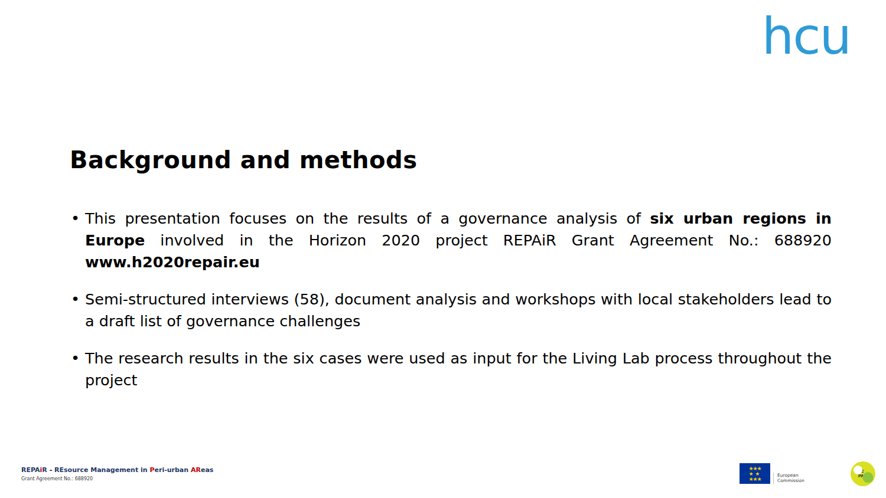hcu
Background and methods
This presentation focuses on the results of a governance analysis of six urban regions in Europe involved in the Horizon 2020 project REPAiR Grant Agreement No.: 688920 www.h2020repair.eu
Semi-structured interviews (58), document analysis and workshops with local stakeholders lead to a draft list of governance challenges
The research results in the six cases were used as input for the Living Lab process throughout the project
REPA iR - RE source Management in Peri-urban AR eas
Grant Agreement No.: 688920
★★★
★ ★
★★★
European
Commission
RE
PAiR